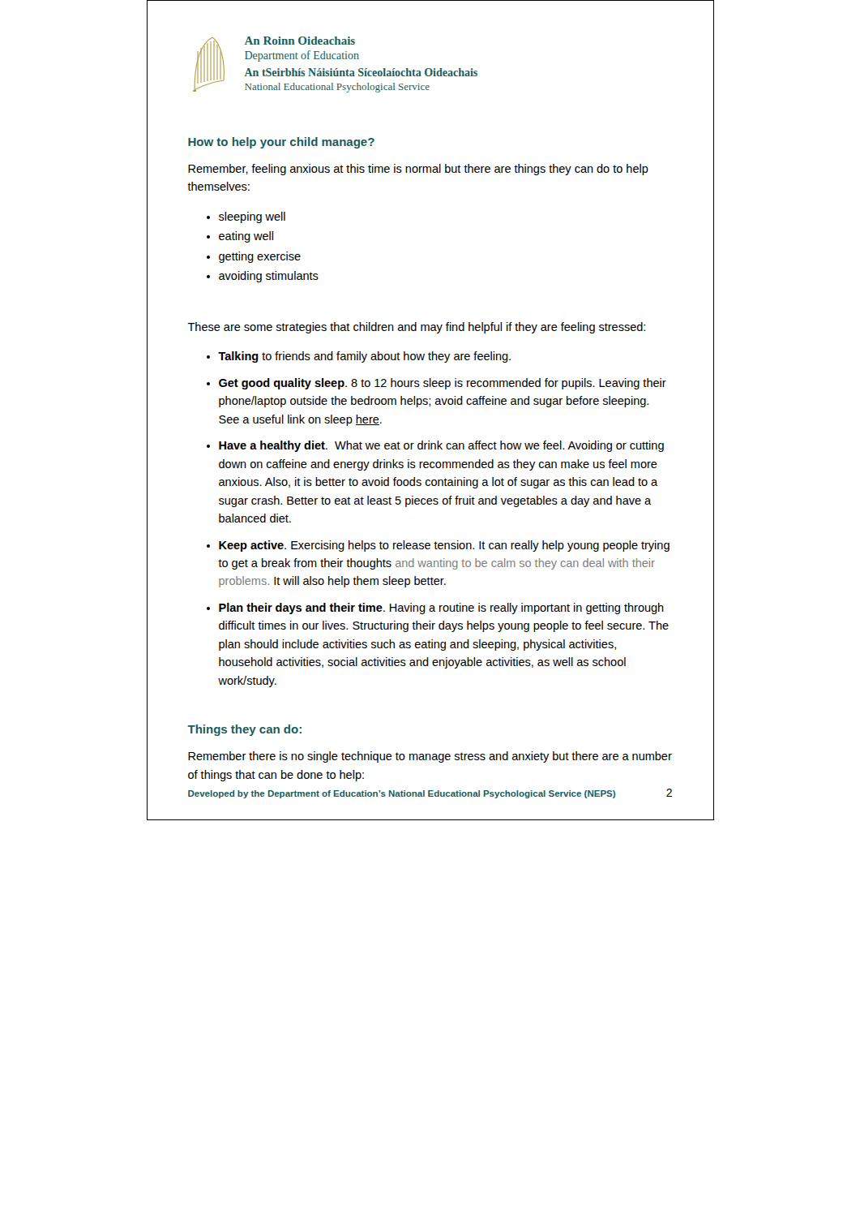An Roinn Oideachais
Department of Education
An tSeirbhís Náisiúnta Síceolaíochta Oideachais
National Educational Psychological Service
How to help your child manage?
Remember, feeling anxious at this time is normal but there are things they can do to help themselves:
sleeping well
eating well
getting exercise
avoiding stimulants
These are some strategies that children and may find helpful if they are feeling stressed:
Talking to friends and family about how they are feeling.
Get good quality sleep. 8 to 12 hours sleep is recommended for pupils. Leaving their phone/laptop outside the bedroom helps; avoid caffeine and sugar before sleeping. See a useful link on sleep here.
Have a healthy diet. What we eat or drink can affect how we feel. Avoiding or cutting down on caffeine and energy drinks is recommended as they can make us feel more anxious. Also, it is better to avoid foods containing a lot of sugar as this can lead to a sugar crash. Better to eat at least 5 pieces of fruit and vegetables a day and have a balanced diet.
Keep active. Exercising helps to release tension. It can really help young people trying to get a break from their thoughts and wanting to be calm so they can deal with their problems. It will also help them sleep better.
Plan their days and their time. Having a routine is really important in getting through difficult times in our lives. Structuring their days helps young people to feel secure. The plan should include activities such as eating and sleeping, physical activities, household activities, social activities and enjoyable activities, as well as school work/study.
Things they can do:
Remember there is no single technique to manage stress and anxiety but there are a number of things that can be done to help:
Developed by the Department of Education’s National Educational Psychological Service (NEPS)
2